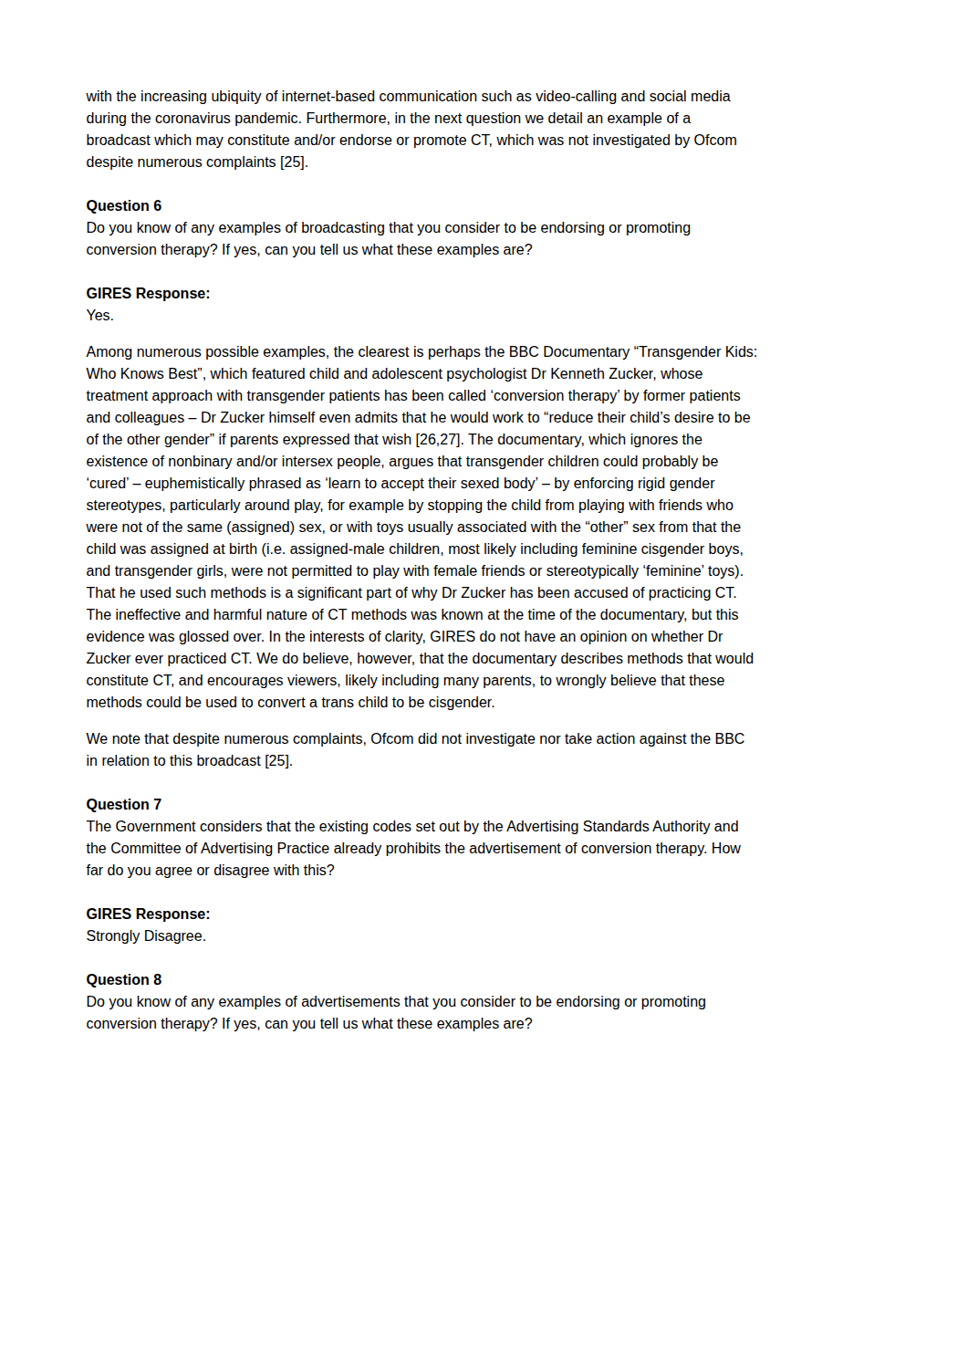with the increasing ubiquity of internet-based communication such as video-calling and social media during the coronavirus pandemic. Furthermore, in the next question we detail an example of a broadcast which may constitute and/or endorse or promote CT, which was not investigated by Ofcom despite numerous complaints [25].
Question 6
Do you know of any examples of broadcasting that you consider to be endorsing or promoting conversion therapy? If yes, can you tell us what these examples are?
GIRES Response:
Yes.
Among numerous possible examples, the clearest is perhaps the BBC Documentary “Transgender Kids: Who Knows Best”, which featured child and adolescent psychologist Dr Kenneth Zucker, whose treatment approach with transgender patients has been called ‘conversion therapy’ by former patients and colleagues – Dr Zucker himself even admits that he would work to “reduce their child’s desire to be of the other gender” if parents expressed that wish [26,27]. The documentary, which ignores the existence of nonbinary and/or intersex people, argues that transgender children could probably be ‘cured’ – euphemistically phrased as ‘learn to accept their sexed body’ – by enforcing rigid gender stereotypes, particularly around play, for example by stopping the child from playing with friends who were not of the same (assigned) sex, or with toys usually associated with the “other” sex from that the child was assigned at birth (i.e. assigned-male children, most likely including feminine cisgender boys, and transgender girls, were not permitted to play with female friends or stereotypically ‘feminine’ toys). That he used such methods is a significant part of why Dr Zucker has been accused of practicing CT. The ineffective and harmful nature of CT methods was known at the time of the documentary, but this evidence was glossed over. In the interests of clarity, GIRES do not have an opinion on whether Dr Zucker ever practiced CT. We do believe, however, that the documentary describes methods that would constitute CT, and encourages viewers, likely including many parents, to wrongly believe that these methods could be used to convert a trans child to be cisgender.
We note that despite numerous complaints, Ofcom did not investigate nor take action against the BBC in relation to this broadcast [25].
Question 7
The Government considers that the existing codes set out by the Advertising Standards Authority and the Committee of Advertising Practice already prohibits the advertisement of conversion therapy. How far do you agree or disagree with this?
GIRES Response:
Strongly Disagree.
Question 8
Do you know of any examples of advertisements that you consider to be endorsing or promoting conversion therapy? If yes, can you tell us what these examples are?